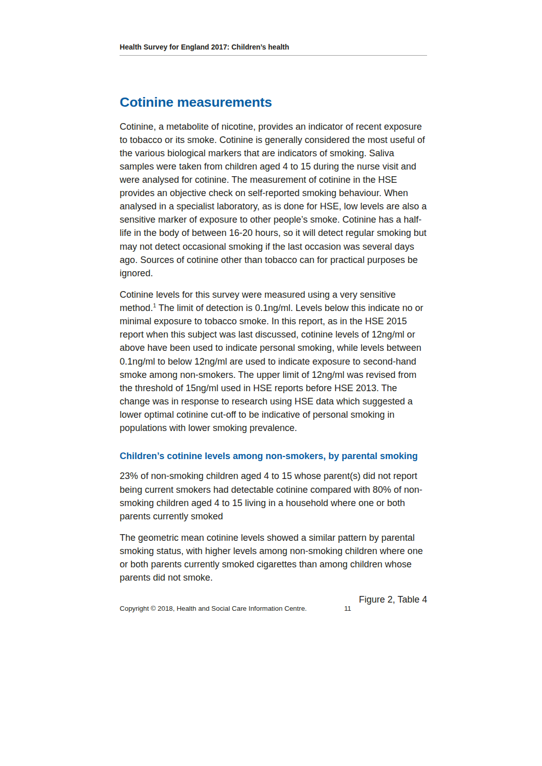Health Survey for England 2017: Children’s health
Cotinine measurements
Cotinine, a metabolite of nicotine, provides an indicator of recent exposure to tobacco or its smoke. Cotinine is generally considered the most useful of the various biological markers that are indicators of smoking. Saliva samples were taken from children aged 4 to 15 during the nurse visit and were analysed for cotinine. The measurement of cotinine in the HSE provides an objective check on self-reported smoking behaviour. When analysed in a specialist laboratory, as is done for HSE, low levels are also a sensitive marker of exposure to other people’s smoke. Cotinine has a half-life in the body of between 16-20 hours, so it will detect regular smoking but may not detect occasional smoking if the last occasion was several days ago. Sources of cotinine other than tobacco can for practical purposes be ignored.
Cotinine levels for this survey were measured using a very sensitive method.1 The limit of detection is 0.1ng/ml. Levels below this indicate no or minimal exposure to tobacco smoke. In this report, as in the HSE 2015 report when this subject was last discussed, cotinine levels of 12ng/ml or above have been used to indicate personal smoking, while levels between 0.1ng/ml to below 12ng/ml are used to indicate exposure to second-hand smoke among non-smokers. The upper limit of 12ng/ml was revised from the threshold of 15ng/ml used in HSE reports before HSE 2013. The change was in response to research using HSE data which suggested a lower optimal cotinine cut-off to be indicative of personal smoking in populations with lower smoking prevalence.
Children’s cotinine levels among non-smokers, by parental smoking
23% of non-smoking children aged 4 to 15 whose parent(s) did not report being current smokers had detectable cotinine compared with 80% of non-smoking children aged 4 to 15 living in a household where one or both parents currently smoked
The geometric mean cotinine levels showed a similar pattern by parental smoking status, with higher levels among non-smoking children where one or both parents currently smoked cigarettes than among children whose parents did not smoke.
Figure 2, Table 4
Copyright © 2018, Health and Social Care Information Centre. 11